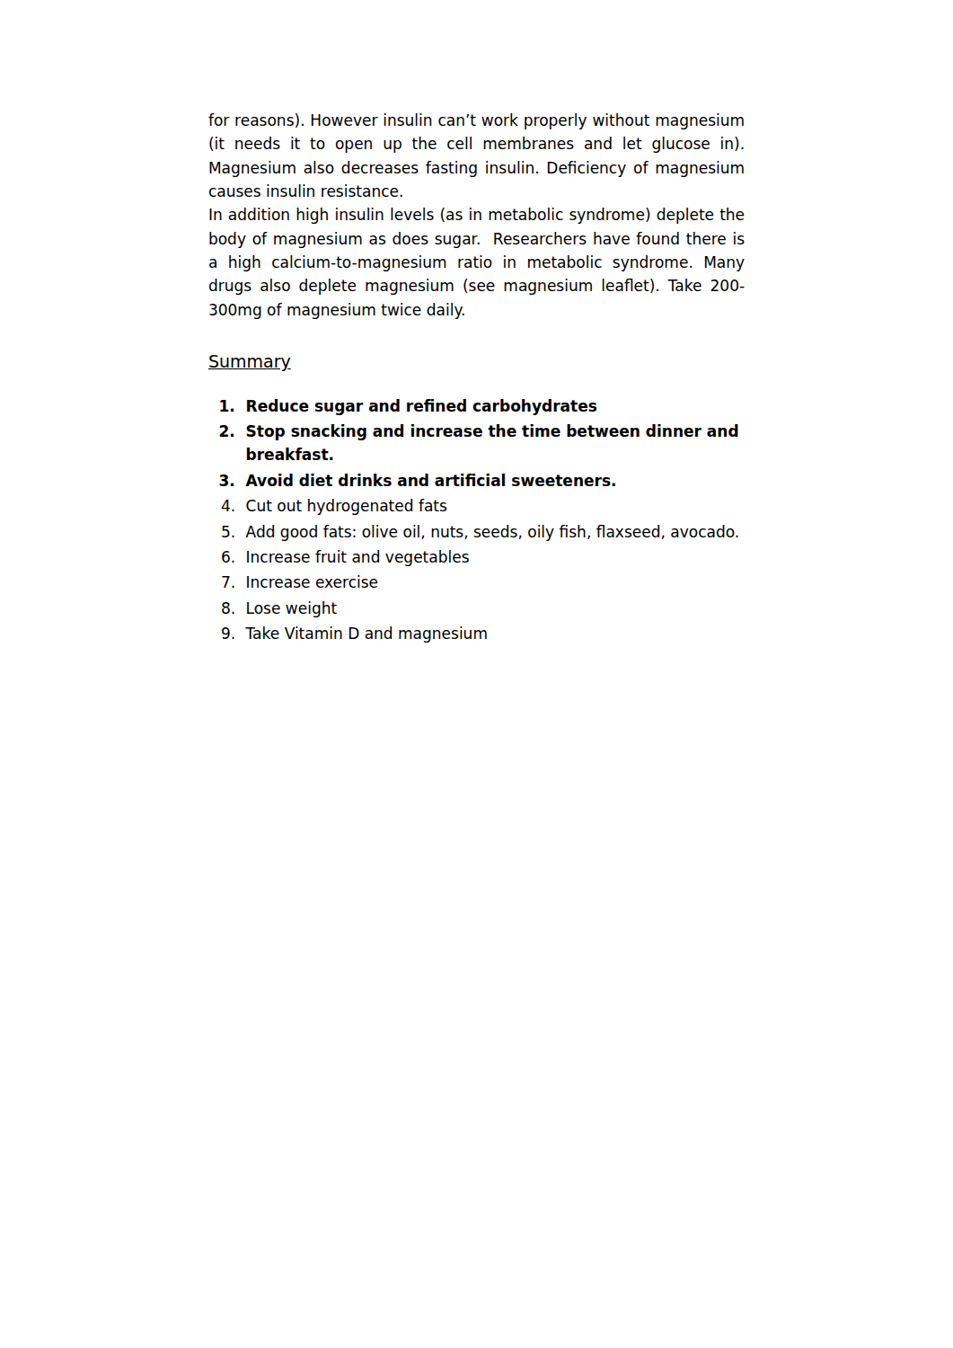for reasons). However insulin can’t work properly without magnesium (it needs it to open up the cell membranes and let glucose in). Magnesium also decreases fasting insulin. Deficiency of magnesium causes insulin resistance.
In addition high insulin levels (as in metabolic syndrome) deplete the body of magnesium as does sugar. Researchers have found there is a high calcium-to-magnesium ratio in metabolic syndrome. Many drugs also deplete magnesium (see magnesium leaflet). Take 200-300mg of magnesium twice daily.
Summary
Reduce sugar and refined carbohydrates
Stop snacking and increase the time between dinner and breakfast.
Avoid diet drinks and artificial sweeteners.
Cut out hydrogenated fats
Add good fats: olive oil, nuts, seeds, oily fish, flaxseed, avocado.
Increase fruit and vegetables
Increase exercise
Lose weight
Take Vitamin D and magnesium